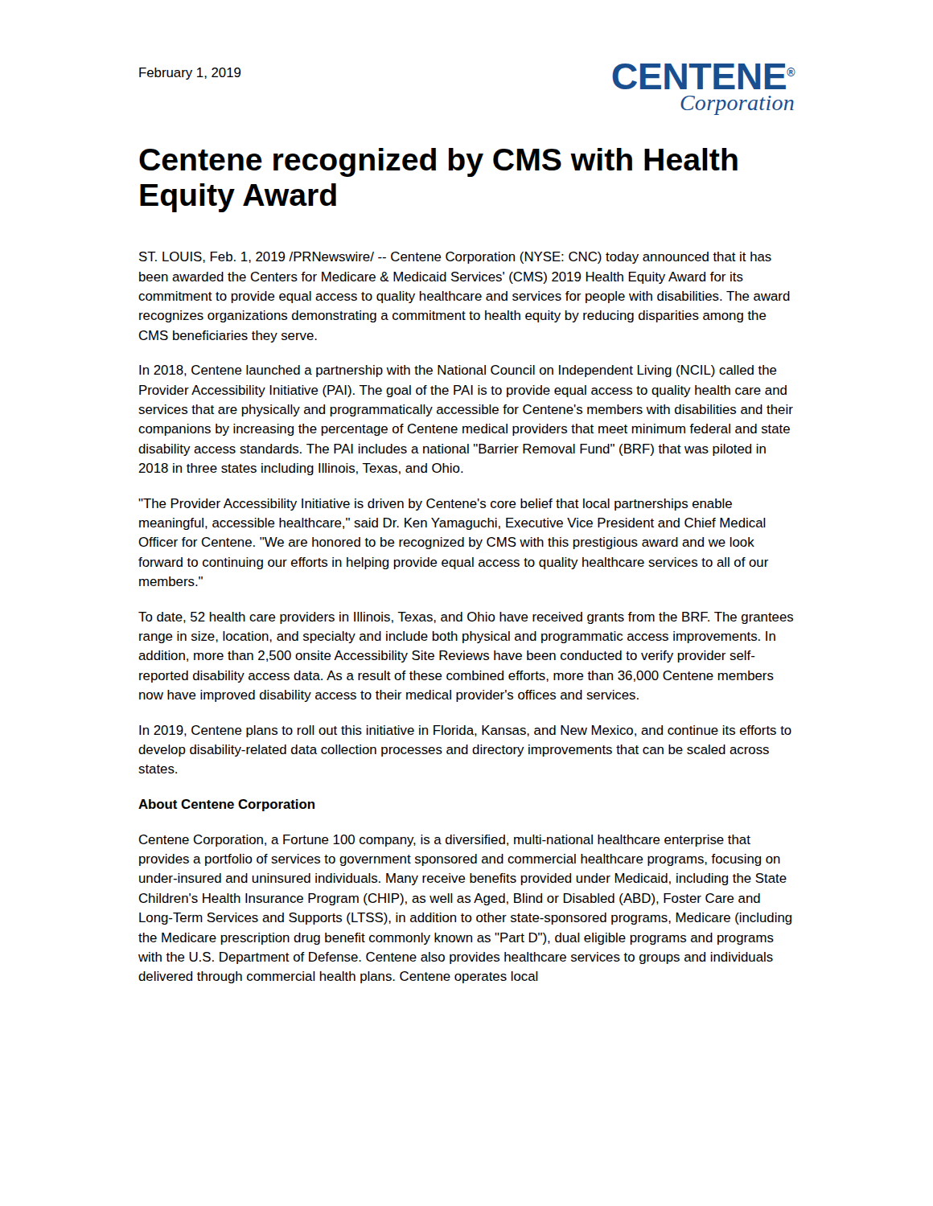February 1, 2019
CENTENE®
Corporation
Centene recognized by CMS with Health Equity Award
ST. LOUIS, Feb. 1, 2019 /PRNewswire/ -- Centene Corporation (NYSE: CNC) today announced that it has been awarded the Centers for Medicare & Medicaid Services' (CMS) 2019 Health Equity Award for its commitment to provide equal access to quality healthcare and services for people with disabilities. The award recognizes organizations demonstrating a commitment to health equity by reducing disparities among the CMS beneficiaries they serve.
In 2018, Centene launched a partnership with the National Council on Independent Living (NCIL) called the Provider Accessibility Initiative (PAI). The goal of the PAI is to provide equal access to quality health care and services that are physically and programmatically accessible for Centene's members with disabilities and their companions by increasing the percentage of Centene medical providers that meet minimum federal and state disability access standards. The PAI includes a national "Barrier Removal Fund" (BRF) that was piloted in 2018 in three states including Illinois, Texas, and Ohio.
"The Provider Accessibility Initiative is driven by Centene's core belief that local partnerships enable meaningful, accessible healthcare," said Dr. Ken Yamaguchi, Executive Vice President and Chief Medical Officer for Centene. "We are honored to be recognized by CMS with this prestigious award and we look forward to continuing our efforts in helping provide equal access to quality healthcare services to all of our members."
To date, 52 health care providers in Illinois, Texas, and Ohio have received grants from the BRF. The grantees range in size, location, and specialty and include both physical and programmatic access improvements. In addition, more than 2,500 onsite Accessibility Site Reviews have been conducted to verify provider self-reported disability access data. As a result of these combined efforts, more than 36,000 Centene members now have improved disability access to their medical provider's offices and services.
In 2019, Centene plans to roll out this initiative in Florida, Kansas, and New Mexico, and continue its efforts to develop disability-related data collection processes and directory improvements that can be scaled across states.
About Centene Corporation
Centene Corporation, a Fortune 100 company, is a diversified, multi-national healthcare enterprise that provides a portfolio of services to government sponsored and commercial healthcare programs, focusing on under-insured and uninsured individuals. Many receive benefits provided under Medicaid, including the State Children's Health Insurance Program (CHIP), as well as Aged, Blind or Disabled (ABD), Foster Care and Long-Term Services and Supports (LTSS), in addition to other state-sponsored programs, Medicare (including the Medicare prescription drug benefit commonly known as "Part D"), dual eligible programs and programs with the U.S. Department of Defense. Centene also provides healthcare services to groups and individuals delivered through commercial health plans. Centene operates local